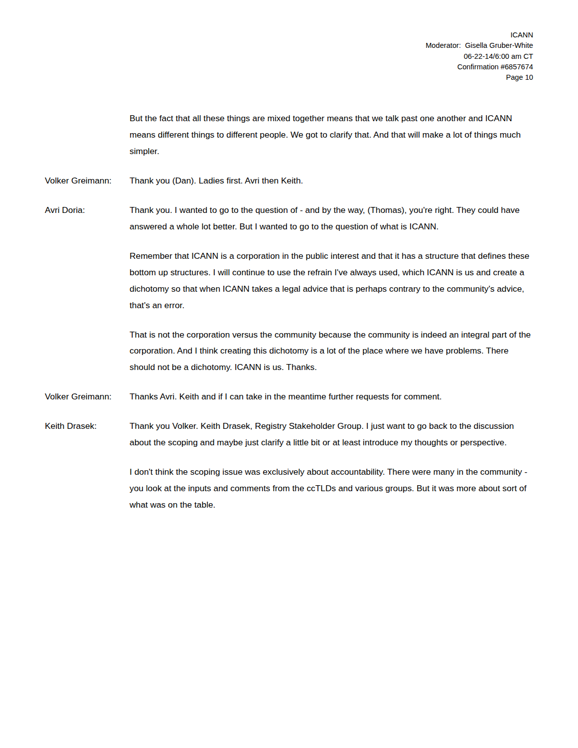ICANN
Moderator: Gisella Gruber-White
06-22-14/6:00 am CT
Confirmation #6857674
Page 10
But the fact that all these things are mixed together means that we talk past one another and ICANN means different things to different people. We got to clarify that. And that will make a lot of things much simpler.
Volker Greimann:
Thank you (Dan). Ladies first. Avri then Keith.
Avri Doria:
Thank you. I wanted to go to the question of - and by the way, (Thomas), you're right. They could have answered a whole lot better. But I wanted to go to the question of what is ICANN.
Remember that ICANN is a corporation in the public interest and that it has a structure that defines these bottom up structures. I will continue to use the refrain I've always used, which ICANN is us and create a dichotomy so that when ICANN takes a legal advice that is perhaps contrary to the community's advice, that's an error.
That is not the corporation versus the community because the community is indeed an integral part of the corporation. And I think creating this dichotomy is a lot of the place where we have problems. There should not be a dichotomy. ICANN is us. Thanks.
Volker Greimann:
Thanks Avri. Keith and if I can take in the meantime further requests for comment.
Keith Drasek:
Thank you Volker. Keith Drasek, Registry Stakeholder Group. I just want to go back to the discussion about the scoping and maybe just clarify a little bit or at least introduce my thoughts or perspective.
I don't think the scoping issue was exclusively about accountability. There were many in the community - you look at the inputs and comments from the ccTLDs and various groups. But it was more about sort of what was on the table.